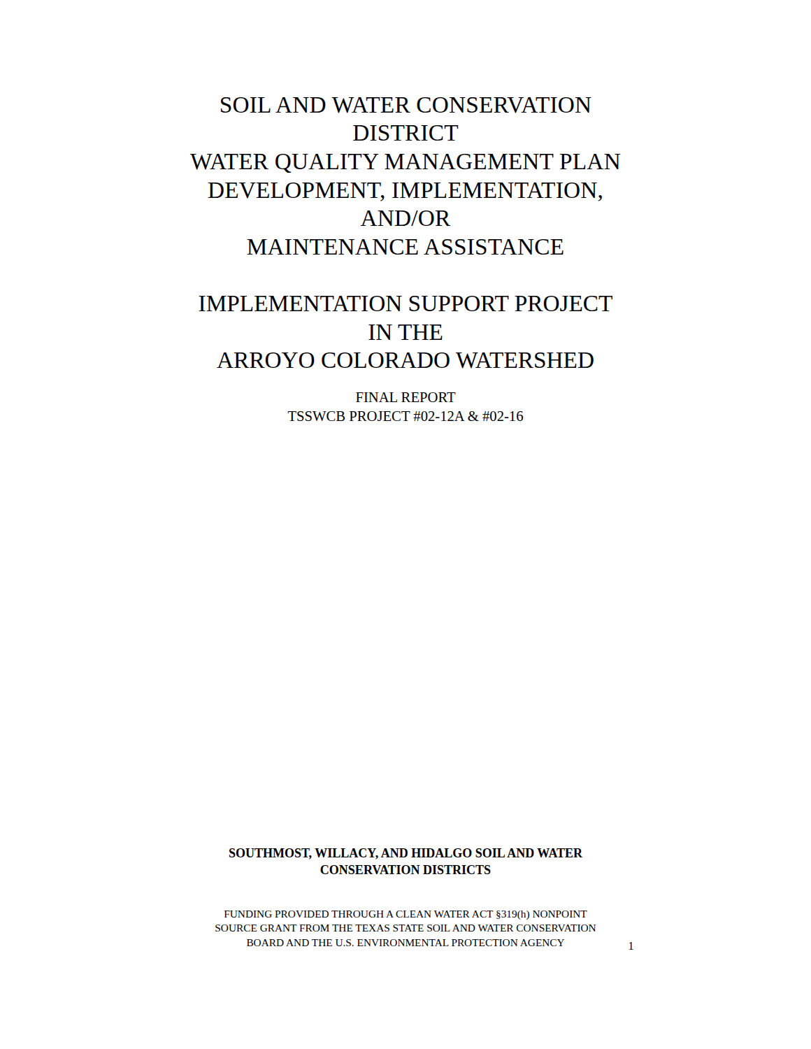SOIL AND WATER CONSERVATION DISTRICT
WATER QUALITY MANAGEMENT PLAN
DEVELOPMENT, IMPLEMENTATION, AND/OR
MAINTENANCE ASSISTANCE
IMPLEMENTATION SUPPORT PROJECT IN THE
ARROYO COLORADO WATERSHED
FINAL REPORT
TSSWCB PROJECT #02-12A & #02-16
SOUTHMOST, WILLACY, AND HIDALGO SOIL AND WATER
CONSERVATION DISTRICTS
FUNDING PROVIDED THROUGH A CLEAN WATER ACT §319(h) NONPOINT
SOURCE GRANT FROM THE TEXAS STATE SOIL AND WATER CONSERVATION
BOARD AND THE U.S. ENVIRONMENTAL PROTECTION AGENCY
1